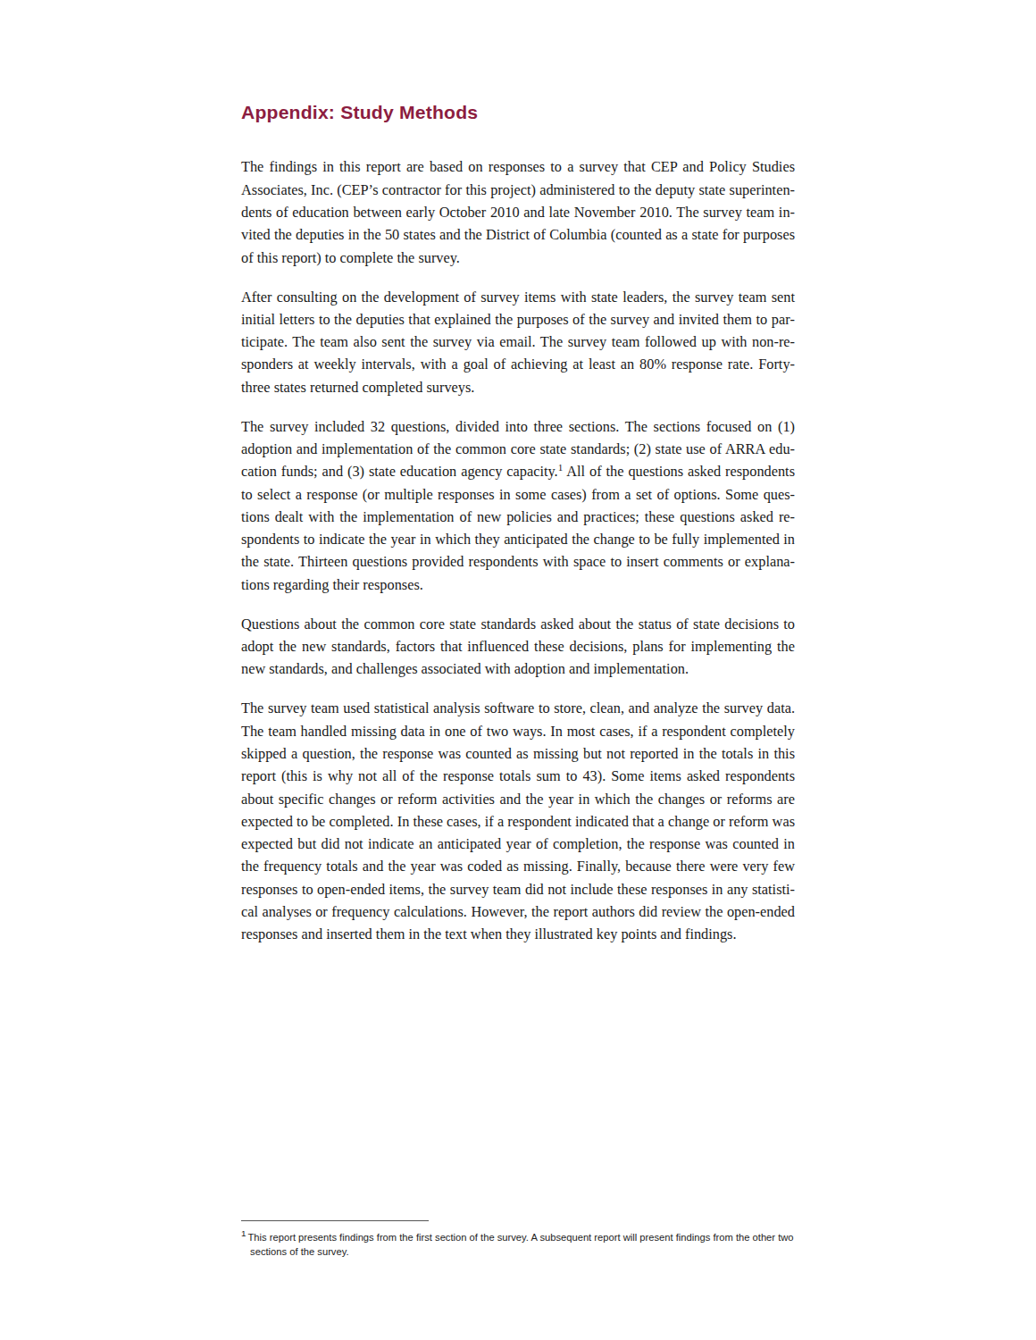Appendix: Study Methods
The findings in this report are based on responses to a survey that CEP and Policy Studies Associates, Inc. (CEP’s contractor for this project) administered to the deputy state superintendents of education between early October 2010 and late November 2010. The survey team invited the deputies in the 50 states and the District of Columbia (counted as a state for purposes of this report) to complete the survey.
After consulting on the development of survey items with state leaders, the survey team sent initial letters to the deputies that explained the purposes of the survey and invited them to participate. The team also sent the survey via email. The survey team followed up with non-responders at weekly intervals, with a goal of achieving at least an 80% response rate. Forty-three states returned completed surveys.
The survey included 32 questions, divided into three sections. The sections focused on (1) adoption and implementation of the common core state standards; (2) state use of ARRA education funds; and (3) state education agency capacity.1 All of the questions asked respondents to select a response (or multiple responses in some cases) from a set of options. Some questions dealt with the implementation of new policies and practices; these questions asked respondents to indicate the year in which they anticipated the change to be fully implemented in the state. Thirteen questions provided respondents with space to insert comments or explanations regarding their responses.
Questions about the common core state standards asked about the status of state decisions to adopt the new standards, factors that influenced these decisions, plans for implementing the new standards, and challenges associated with adoption and implementation.
The survey team used statistical analysis software to store, clean, and analyze the survey data. The team handled missing data in one of two ways. In most cases, if a respondent completely skipped a question, the response was counted as missing but not reported in the totals in this report (this is why not all of the response totals sum to 43). Some items asked respondents about specific changes or reform activities and the year in which the changes or reforms are expected to be completed. In these cases, if a respondent indicated that a change or reform was expected but did not indicate an anticipated year of completion, the response was counted in the frequency totals and the year was coded as missing. Finally, because there were very few responses to open-ended items, the survey team did not include these responses in any statistical analyses or frequency calculations. However, the report authors did review the open-ended responses and inserted them in the text when they illustrated key points and findings.
1 This report presents findings from the first section of the survey. A subsequent report will present findings from the other two sections of the survey.